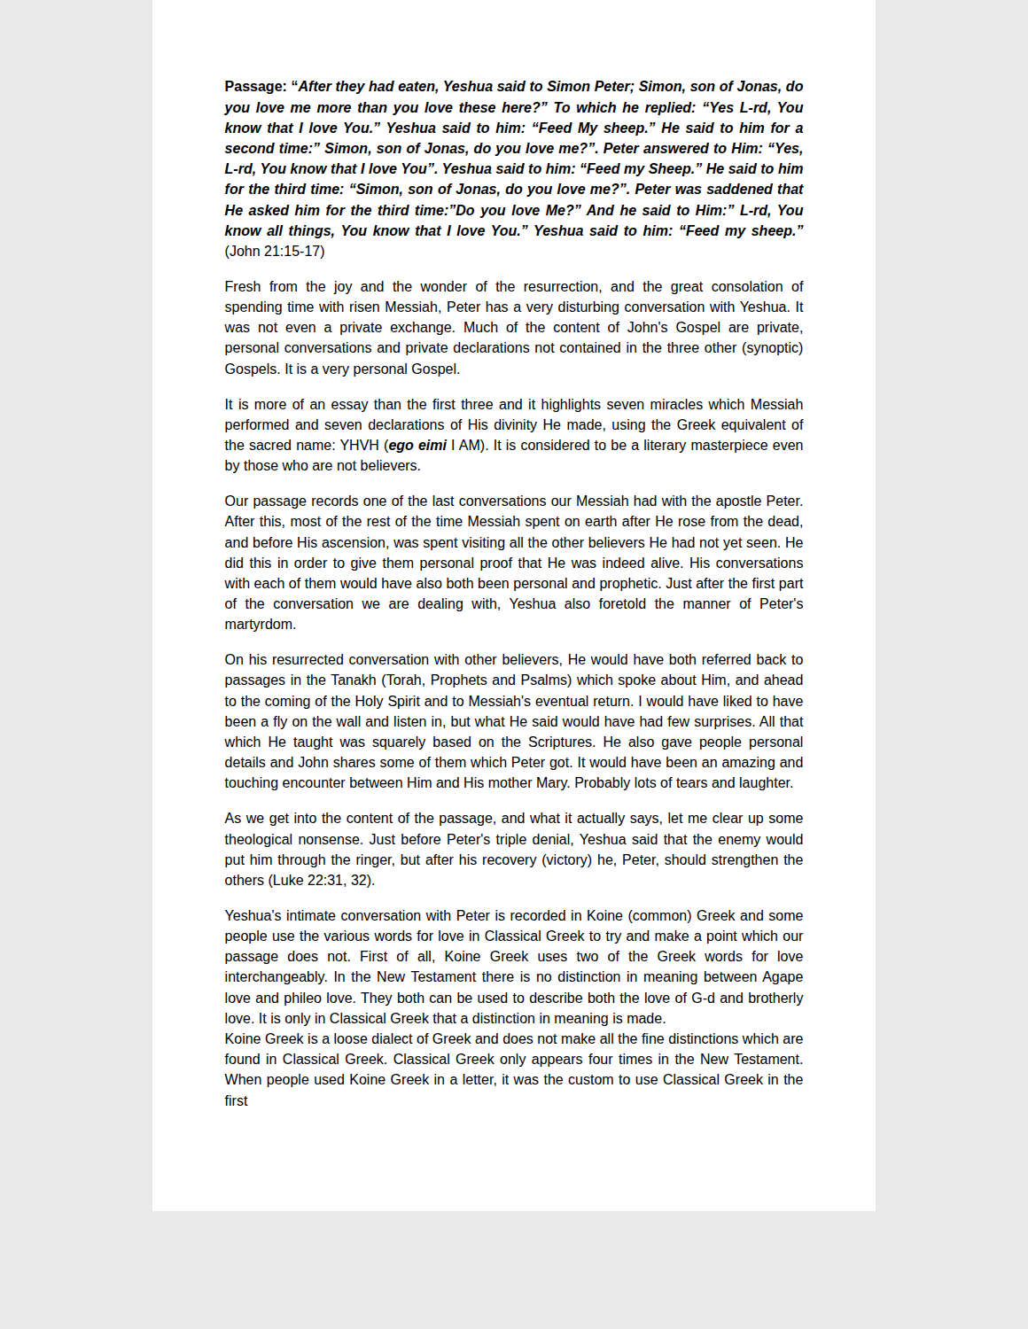Passage: “After they had eaten, Yeshua said to Simon Peter; Simon, son of Jonas, do you love me more than you love these here?” To which he replied: “Yes L-rd, You know that I love You.” Yeshua said to him: “Feed My sheep.” He said to him for a second time:” Simon, son of Jonas, do you love me?”. Peter answered to Him: “Yes, L-rd, You know that I love You”. Yeshua said to him: “Feed my Sheep.” He said to him for the third time: “Simon, son of Jonas, do you love me?”. Peter was saddened that He asked him for the third time:”Do you love Me?” And he said to Him:” L-rd, You know all things, You know that I love You.” Yeshua said to him: “Feed my sheep.” (John 21:15-17)
Fresh from the joy and the wonder of the resurrection, and the great consolation of spending time with risen Messiah, Peter has a very disturbing conversation with Yeshua. It was not even a private exchange. Much of the content of John's Gospel are private, personal conversations and private declarations not contained in the three other (synoptic) Gospels. It is a very personal Gospel.
It is more of an essay than the first three and it highlights seven miracles which Messiah performed and seven declarations of His divinity He made, using the Greek equivalent of the sacred name: YHVH (ego eimi I AM). It is considered to be a literary masterpiece even by those who are not believers.
Our passage records one of the last conversations our Messiah had with the apostle Peter. After this, most of the rest of the time Messiah spent on earth after He rose from the dead, and before His ascension, was spent visiting all the other believers He had not yet seen. He did this in order to give them personal proof that He was indeed alive. His conversations with each of them would have also both been personal and prophetic. Just after the first part of the conversation we are dealing with, Yeshua also foretold the manner of Peter's martyrdom.
On his resurrected conversation with other believers, He would have both referred back to passages in the Tanakh (Torah, Prophets and Psalms) which spoke about Him, and ahead to the coming of the Holy Spirit and to Messiah's eventual return. I would have liked to have been a fly on the wall and listen in, but what He said would have had few surprises. All that which He taught was squarely based on the Scriptures. He also gave people personal details and John shares some of them which Peter got. It would have been an amazing and touching encounter between Him and His mother Mary. Probably lots of tears and laughter.
As we get into the content of the passage, and what it actually says, let me clear up some theological nonsense. Just before Peter's triple denial, Yeshua said that the enemy would put him through the ringer, but after his recovery (victory) he, Peter, should strengthen the others (Luke 22:31, 32).
Yeshua's intimate conversation with Peter is recorded in Koine (common) Greek and some people use the various words for love in Classical Greek to try and make a point which our passage does not. First of all, Koine Greek uses two of the Greek words for love interchangeably. In the New Testament there is no distinction in meaning between Agape love and phileo love. They both can be used to describe both the love of G-d and brotherly love. It is only in Classical Greek that a distinction in meaning is made.
Koine Greek is a loose dialect of Greek and does not make all the fine distinctions which are found in Classical Greek. Classical Greek only appears four times in the New Testament. When people used Koine Greek in a letter, it was the custom to use Classical Greek in the first